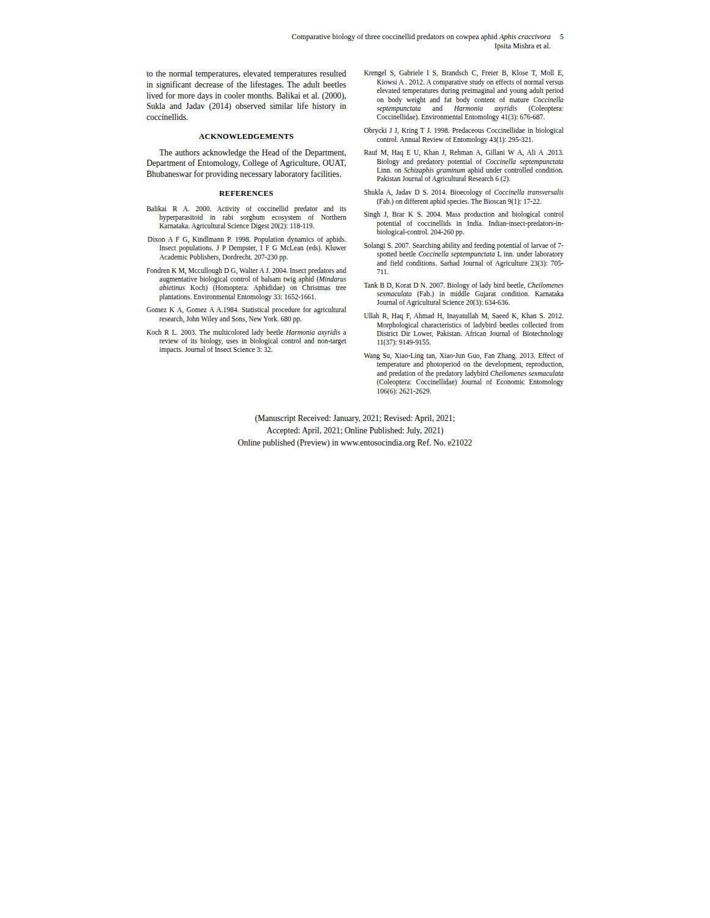5
Comparative biology of three coccinellid predators on cowpea aphid Aphis craccivora
Ipsita Mishra et al.
to the normal temperatures, elevated temperatures resulted in significant decrease of the lifestages. The adult beetles lived for more days in cooler months. Balikai et al. (2000), Sukla and Jadav (2014) observed similar life history in coccinellids.
ACKNOWLEDGEMENTS
The authors acknowledge the Head of the Department, Department of Entomology, College of Agriculture, OUAT, Bhubaneswar for providing necessary laboratory facilities.
REFERENCES
Balikai R A. 2000. Activity of coccinellid predator and its hyperparasitoid in rabi sorghum ecosystem of Northern Karnataka. Agricultural Science Digest 20(2): 118-119.
Dixon A F G, Kindlmann P. 1998. Population dynamics of aphids. Insect populations. J P Dempster, I F G McLean (eds). Kluwer Academic Publishers, Dordrecht. 207-230 pp.
Fondren K M, Mccullough D G, Walter A J. 2004. Insect predators and augmentative biological control of balsam twig aphid (Mindarus abietinus Koch) (Homoptera: Aphididae) on Christmas tree plantations. Environmental Entomology 33: 1652-1661.
Gomez K A, Gomez A A.1984. Statistical procedure for agricultural research, John Wiley and Sons, New York. 680 pp.
Koch R L. 2003. The multicolored lady beetle Harmonia axyridis a review of its biology, uses in biological control and non-target impacts. Journal of Insect Science 3: 32.
Krengel S, Gabriele I S, Brandsch C, Freier B, Klose T, Moll E, Kiowsi A . 2012. A comparative study on effects of normal versus elevated temperatures during preimaginal and young adult period on body weight and fat body content of mature Coccinella septempunctata and Harmonia axyridis (Coleoptera: Coccinellidae). Environmental Entomology 41(3): 676-687.
Obrycki J J, Kring T J. 1998. Predaceous Coccinellidae in biological control. Annual Review of Entomology 43(1): 295-321.
Rauf M, Haq E U, Khan J, Rehman A, Gillani W A, Ali A .2013. Biology and predatory potential of Coccinella septempunctata Linn. on Schizaphis graminum aphid under controlled condition. Pakistan Journal of Agricultural Research 6 (2).
Shukla A, Jadav D S. 2014. Bioecology of Coccinella transversalis (Fab.) on different aphid species. The Bioscan 9(1): 17-22.
Singh J, Brar K S. 2004. Mass production and biological control potential of coccinellids in India. Indian-insect-predators-in-biological-control. 204-260 pp.
Solangi S. 2007. Searching ability and feeding potential of larvae of 7-spotted beetle Coccinella septempunctata L inn. under laboratory and field conditions. Sarhad Journal of Agriculture 23(3): 705-711.
Tank B D, Korat D N. 2007. Biology of lady bird beetle, Cheilomenes sexmaculata (Fab.) in middle Gujarat condition. Karnataka Journal of Agricultural Science 20(3): 634-636.
Ullah R, Haq F, Ahmad H, Inayatullah M, Saeed K, Khan S. 2012. Morphological characteristics of ladybird beetles collected from District Dir Lower, Pakistan. African Journal of Biotechnology 11(37): 9149-9155.
Wang Su, Xiao-Ling tan, Xiao-Jun Guo, Fan Zhang. 2013. Effect of temperature and photoperiod on the development, reproduction, and predation of the predatory ladybird Cheilomenes sexmaculata (Coleoptera: Coccinellidae) Journal of Economic Entomology 106(6): 2621-2629.
(Manuscript Received: January, 2021; Revised: April, 2021;
Accepted: April, 2021; Online Published: July, 2021)
Online published (Preview) in www.entosocindia.org Ref. No. e21022